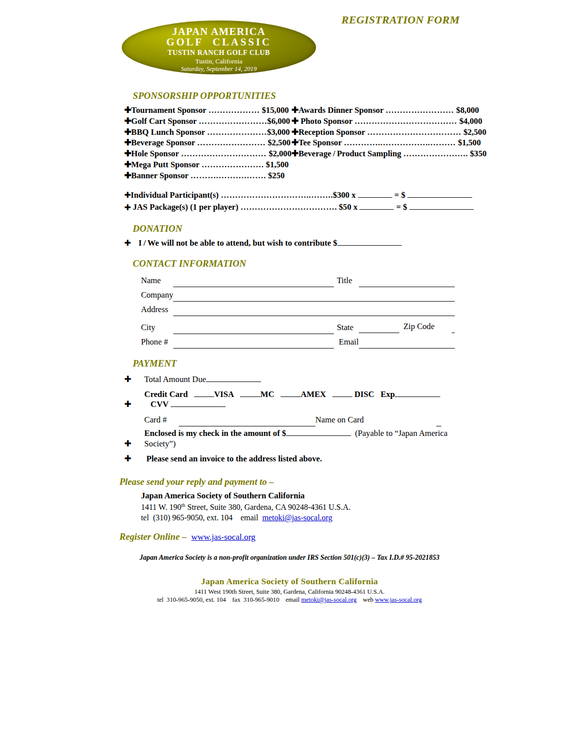REGISTRATION FORM
JAPAN AMERICA
GOLF CLASSIC
TUSTIN RANCH GOLF CLUB
Tustin, California
Saturday, September 14, 2019
SPONSORSHIP OPPORTUNITIES
| ✚ | Tournament Sponsor ……………… $15,000 | | ✚ | Awards Dinner Sponsor …………………… $8,000 |
| ✚ | Golf Cart Sponsor …………………… $6,000 | | ✚ | Photo Sponsor ……………………………… $4,000 |
| ✚ | BBQ Lunch Sponsor ………………… $3,000 | | ✚ | Reception Sponsor …………………………… $2,500 |
| ✚ | Beverage Sponsor …………………… $2,500 | | ✚ | Tee Sponsor …………..……………..……… $1,500 |
| ✚ | Hole Sponsor ………………………… $2,000 | | ✚ | Beverage / Product Sampling ………………….. $350 |
| ✚ | Mega Putt Sponsor …………………. $1,500 | | | |
| ✚ | Banner Sponsor ……….……….……. $250 | | | |
| ✚ | Individual Participant(s) …………………………..…….. $300 x = $ |
| ✚ | JAS Package(s) (1 per player) …………………………… . $50 x = $ |
DONATION
| ✚ | I / We will not be able to attend, but wish to contribute $ |
CONTACT INFORMATION
| Name | | Title | |
| Company | |
| Address | |
| City | | State | / / Zip Code / / |
| Phone # | | Email | |
PAYMENT
| ✚ | Total Amount Due |
| ✚ | Credit Card VISA MC AMEX DISC Exp CVV |
| Card # | | Name on Card | |
| ✚ | Enclosed is my check in the amount of $ (Payable to “Japan America Society”) |
| ✚ | Please send an invoice to the address listed above. |
Please send your reply and payment to –
Japan America Society of Southern California
1411 W. 190th Street, Suite 380, Gardena, CA 90248-4361 U.S.A.
tel (310) 965-9050, ext. 104 email metoki@jas-socal.org
Register Online – www.jas-socal.org
Japan America Society is a non-profit organization under IRS Section 501(c)(3) – Tax I.D.# 95-2021853
Japan America Society of Southern California
1411 West 190th Street, Suite 380, Gardena, California 90248-4361 U.S.A.
tel 310-965-9050, ext. 104 fax 310-965-9010 email metoki@jas-socal.org web www.jas-socal.org